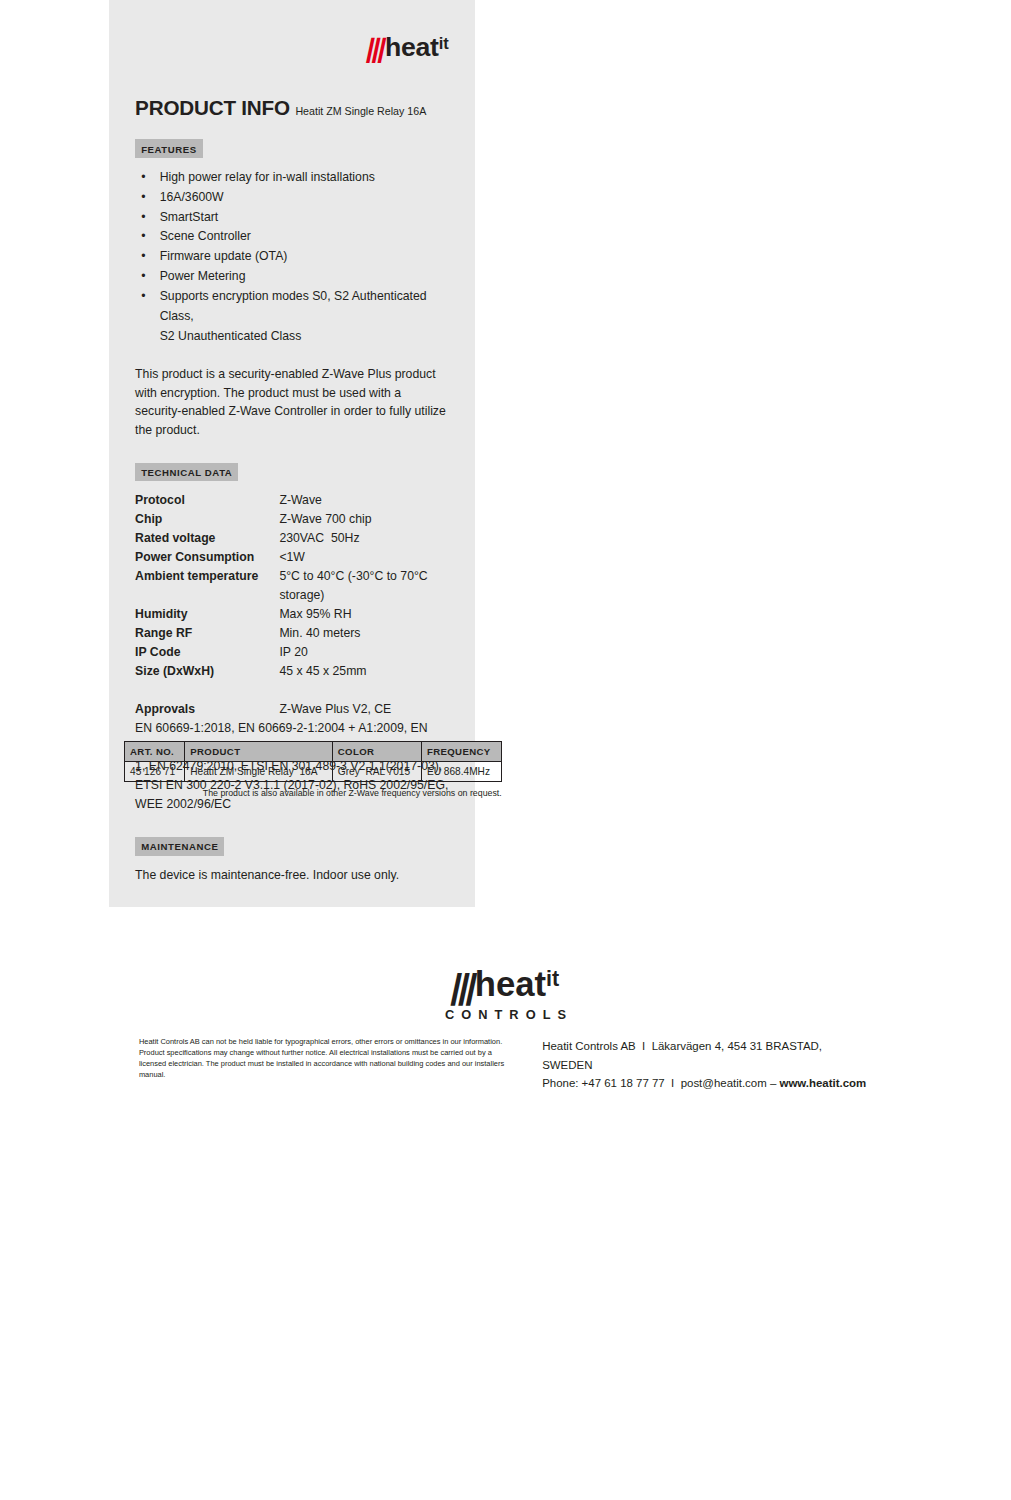|||heatit
PRODUCT INFO Heatit ZM Single Relay 16A
FEATURES
High power relay for in-wall installations
16A/3600W
SmartStart
Scene Controller
Firmware update (OTA)
Power Metering
Supports encryption modes S0, S2 Authenticated Class,
S2 Unauthenticated Class
This product is a security-enabled Z-Wave Plus product with encryption. The product must be used with a security-enabled Z-Wave Controller in order to fully utilize the product.
TECHNICAL DATA
| Protocol | Z-Wave |
| Chip | Z-Wave 700 chip |
| Rated voltage | 230VAC 50Hz |
| Power Consumption | <1W |
| Ambient temperature | 5°C to 40°C (-30°C to 70°C storage) |
| Humidity | Max 95% RH |
| Range RF | Min. 40 meters |
| IP Code | IP 20 |
| Size (DxWxH) | 45 x 45 x 25mm |
Approvals
Z-Wave Plus V2, CE
EN 60669-1:2018, EN 60669-2-1:2004 + A1:2009, EN 60669-1:2004/A12:2010, EN 60669-2-5:2016, IEC 965-2-1, EN 62479:2010, ETSI EN 301 489-3 V2.1.1(2017-03), ETSI EN 300 220-2 V3.1.1 (2017-02), RoHS 2002/95/EG, WEE 2002/96/EC
MAINTENANCE
The device is maintenance-free. Indoor use only.
| ART. NO. | PRODUCT | COLOR | FREQUENCY |
| --- | --- | --- | --- |
| 45 126 71 | Heatit ZM Single Relay 16A | Grey RAL 7015 | EU 868.4MHz |
The product is also available in other Z-Wave frequency versions on request.
|||heatit CONTROLS
Heatit Controls AB can not be held liable for typographical errors, other errors or omittances in our information. Product specifications may change without further notice. All electrical installations must be carried out by a licensed electrician. The product must be installed in accordance with national building codes and our installers manual.
Heatit Controls AB I Läkarvägen 4, 454 31 BRASTAD, SWEDEN
Phone: +47 61 18 77 77 I post@heatit.com – www.heatit.com